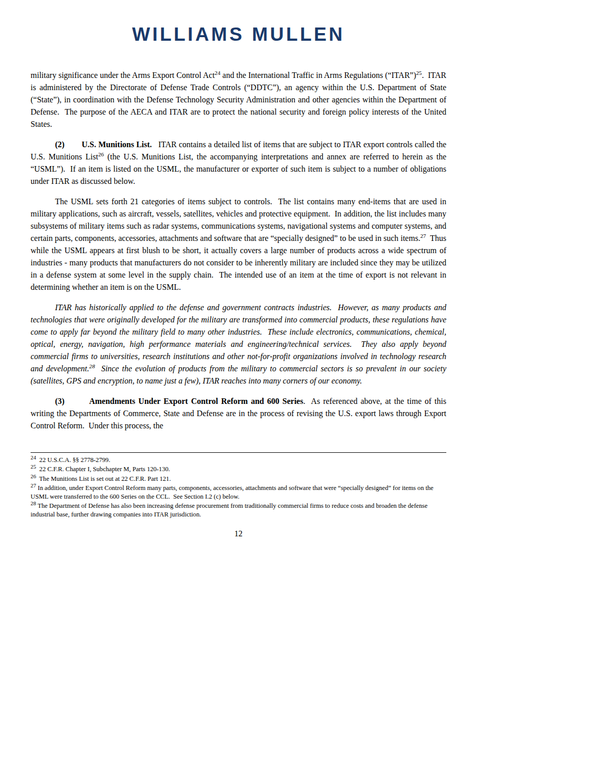WILLIAMS MULLEN
military significance under the Arms Export Control Act24 and the International Traffic in Arms Regulations (“ITAR”)25. ITAR is administered by the Directorate of Defense Trade Controls (“DDTC”), an agency within the U.S. Department of State (“State”), in coordination with the Defense Technology Security Administration and other agencies within the Department of Defense. The purpose of the AECA and ITAR are to protect the national security and foreign policy interests of the United States.
(2) U.S. Munitions List. ITAR contains a detailed list of items that are subject to ITAR export controls called the U.S. Munitions List26 (the U.S. Munitions List, the accompanying interpretations and annex are referred to herein as the “USML”). If an item is listed on the USML, the manufacturer or exporter of such item is subject to a number of obligations under ITAR as discussed below.
The USML sets forth 21 categories of items subject to controls. The list contains many end-items that are used in military applications, such as aircraft, vessels, satellites, vehicles and protective equipment. In addition, the list includes many subsystems of military items such as radar systems, communications systems, navigational systems and computer systems, and certain parts, components, accessories, attachments and software that are “specially designed” to be used in such items.27 Thus while the USML appears at first blush to be short, it actually covers a large number of products across a wide spectrum of industries - many products that manufacturers do not consider to be inherently military are included since they may be utilized in a defense system at some level in the supply chain. The intended use of an item at the time of export is not relevant in determining whether an item is on the USML.
ITAR has historically applied to the defense and government contracts industries. However, as many products and technologies that were originally developed for the military are transformed into commercial products, these regulations have come to apply far beyond the military field to many other industries. These include electronics, communications, chemical, optical, energy, navigation, high performance materials and engineering/technical services. They also apply beyond commercial firms to universities, research institutions and other not-for-profit organizations involved in technology research and development.28 Since the evolution of products from the military to commercial sectors is so prevalent in our society (satellites, GPS and encryption, to name just a few), ITAR reaches into many corners of our economy.
(3) Amendments Under Export Control Reform and 600 Series. As referenced above, at the time of this writing the Departments of Commerce, State and Defense are in the process of revising the U.S. export laws through Export Control Reform. Under this process, the
24 22 U.S.C.A. §§ 2778-2799.
25 22 C.F.R. Chapter I, Subchapter M, Parts 120-130.
26 The Munitions List is set out at 22 C.F.R. Part 121.
27 In addition, under Export Control Reform many parts, components, accessories, attachments and software that were “specially designed” for items on the USML were transferred to the 600 Series on the CCL. See Section I.2 (c) below.
28 The Department of Defense has also been increasing defense procurement from traditionally commercial firms to reduce costs and broaden the defense industrial base, further drawing companies into ITAR jurisdiction.
12